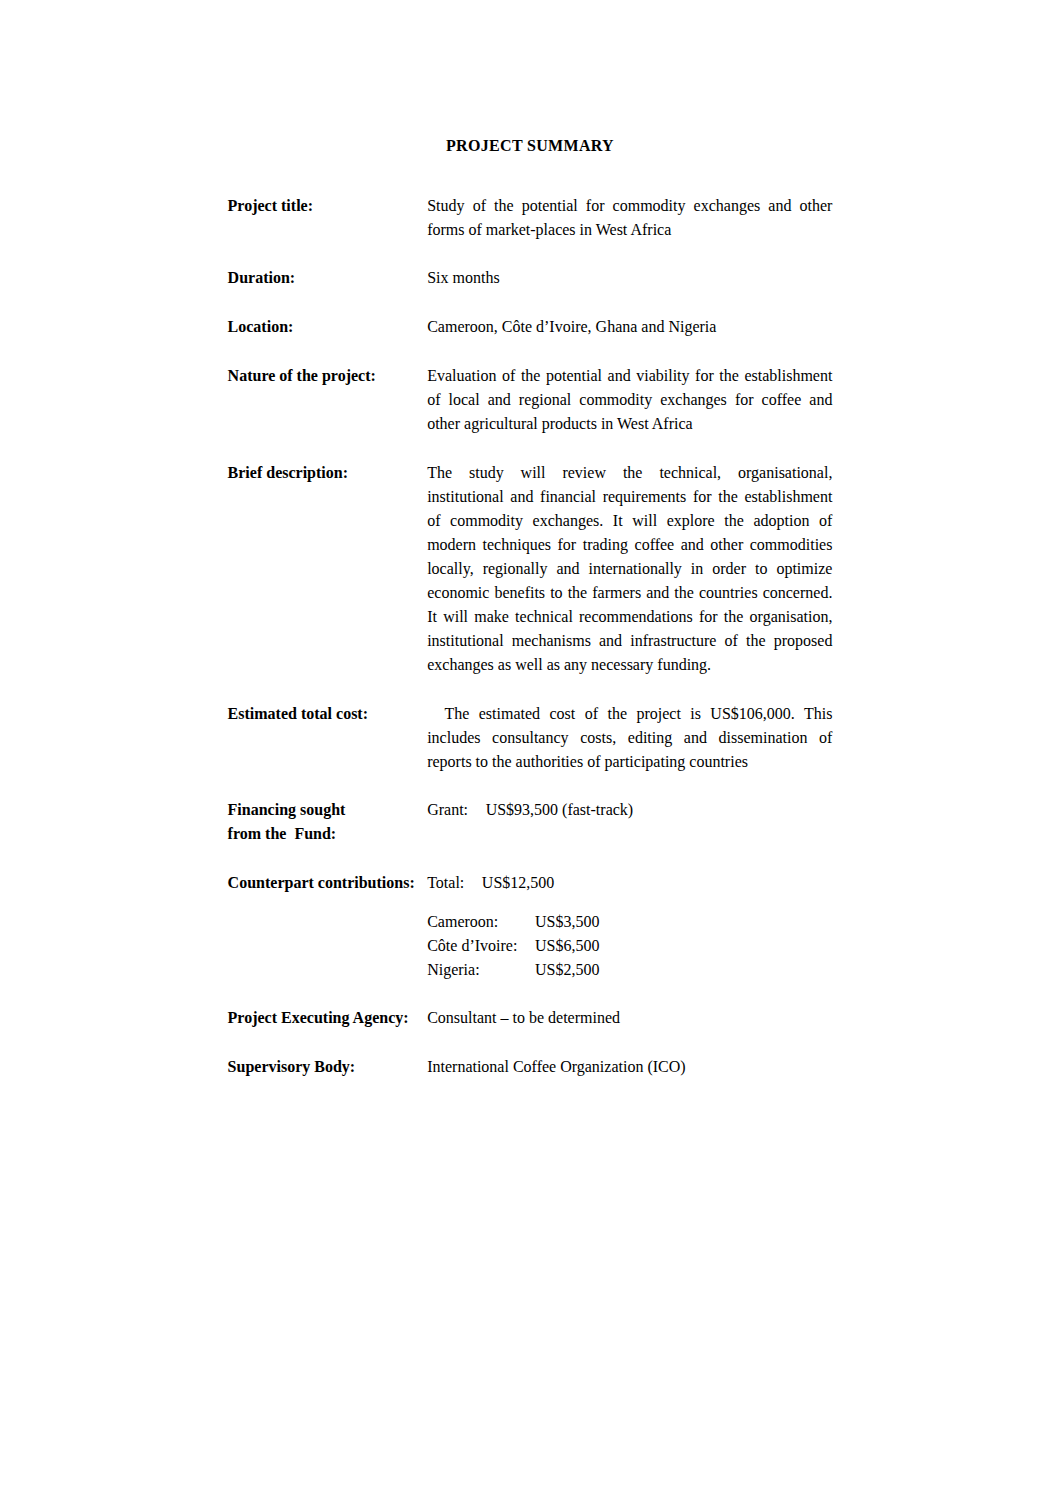PROJECT SUMMARY
| Project title: | Study of the potential for commodity exchanges and other forms of market-places in West Africa |
| Duration: | Six months |
| Location: | Cameroon, Côte d’Ivoire, Ghana and Nigeria |
| Nature of the project: | Evaluation of the potential and viability for the establishment of local and regional commodity exchanges for coffee and other agricultural products in West Africa |
| Brief description: | The study will review the technical, organisational, institutional and financial requirements for the establishment of commodity exchanges. It will explore the adoption of modern techniques for trading coffee and other commodities locally, regionally and internationally in order to optimize economic benefits to the farmers and the countries concerned. It will make technical recommendations for the organisation, institutional mechanisms and infrastructure of the proposed exchanges as well as any necessary funding. |
| Estimated total cost: | The estimated cost of the project is US$106,000. This includes consultancy costs, editing and dissemination of reports to the authorities of participating countries |
| Financing sought from the Fund: | / Grant: / US$93,500 (fast-track) / |
| Counterpart contributions: | / Total: / US$12,500 / / Cameroon: / US$3,500 / / Côte d’Ivoire: / US$6,500 / / Nigeria: / US$2,500 / |
| Project Executing Agency: | Consultant – to be determined |
| Supervisory Body: | International Coffee Organization (ICO) |